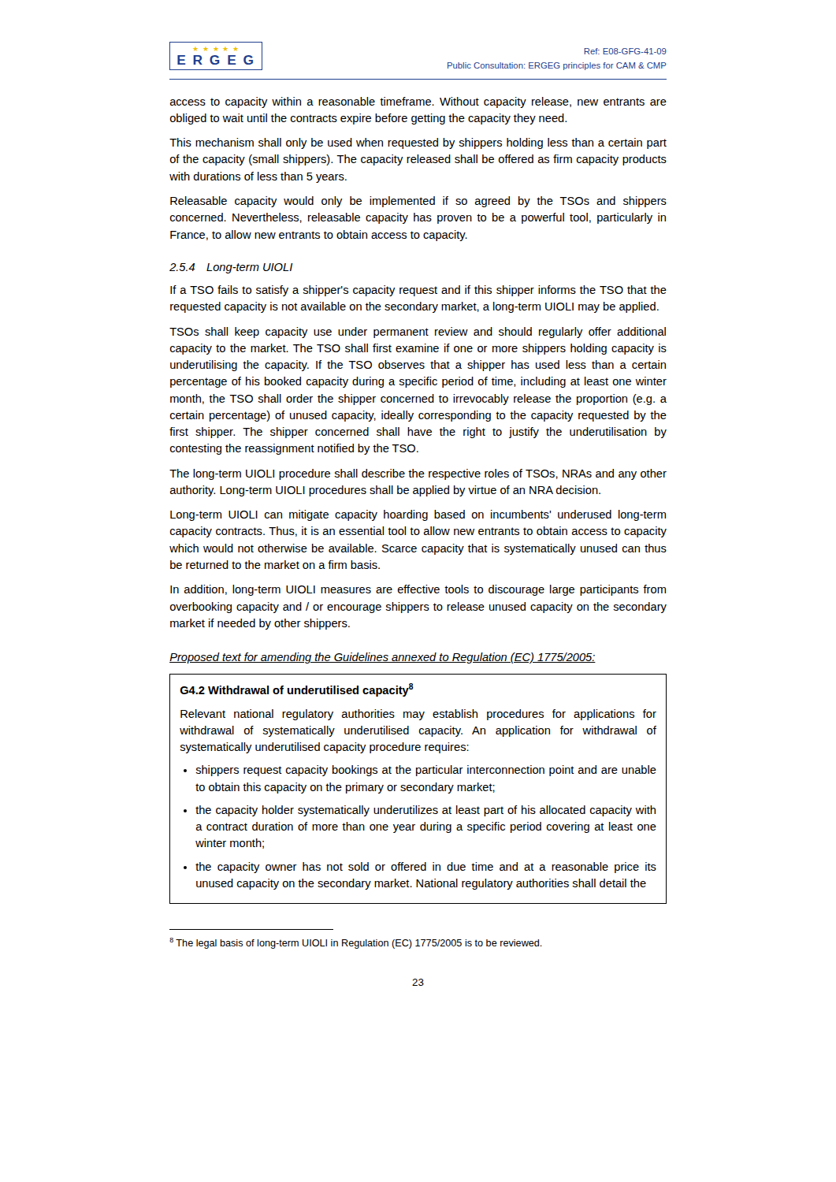★ ★ ★ ★ ★ E R G E G
Ref: E08-GFG-41-09
Public Consultation: ERGEG principles for CAM & CMP
access to capacity within a reasonable timeframe. Without capacity release, new entrants are obliged to wait until the contracts expire before getting the capacity they need.
This mechanism shall only be used when requested by shippers holding less than a certain part of the capacity (small shippers). The capacity released shall be offered as firm capacity products with durations of less than 5 years.
Releasable capacity would only be implemented if so agreed by the TSOs and shippers concerned. Nevertheless, releasable capacity has proven to be a powerful tool, particularly in France, to allow new entrants to obtain access to capacity.
2.5.4 Long-term UIOLI
If a TSO fails to satisfy a shipper's capacity request and if this shipper informs the TSO that the requested capacity is not available on the secondary market, a long-term UIOLI may be applied.
TSOs shall keep capacity use under permanent review and should regularly offer additional capacity to the market. The TSO shall first examine if one or more shippers holding capacity is underutilising the capacity. If the TSO observes that a shipper has used less than a certain percentage of his booked capacity during a specific period of time, including at least one winter month, the TSO shall order the shipper concerned to irrevocably release the proportion (e.g. a certain percentage) of unused capacity, ideally corresponding to the capacity requested by the first shipper. The shipper concerned shall have the right to justify the underutilisation by contesting the reassignment notified by the TSO.
The long-term UIOLI procedure shall describe the respective roles of TSOs, NRAs and any other authority. Long-term UIOLI procedures shall be applied by virtue of an NRA decision.
Long-term UIOLI can mitigate capacity hoarding based on incumbents' underused long-term capacity contracts. Thus, it is an essential tool to allow new entrants to obtain access to capacity which would not otherwise be available. Scarce capacity that is systematically unused can thus be returned to the market on a firm basis.
In addition, long-term UIOLI measures are effective tools to discourage large participants from overbooking capacity and / or encourage shippers to release unused capacity on the secondary market if needed by other shippers.
Proposed text for amending the Guidelines annexed to Regulation (EC) 1775/2005:
G4.2 Withdrawal of underutilised capacity8
Relevant national regulatory authorities may establish procedures for applications for withdrawal of systematically underutilised capacity. An application for withdrawal of systematically underutilised capacity procedure requires:
shippers request capacity bookings at the particular interconnection point and are unable to obtain this capacity on the primary or secondary market;
the capacity holder systematically underutilizes at least part of his allocated capacity with a contract duration of more than one year during a specific period covering at least one winter month;
the capacity owner has not sold or offered in due time and at a reasonable price its unused capacity on the secondary market. National regulatory authorities shall detail the
8 The legal basis of long-term UIOLI in Regulation (EC) 1775/2005 is to be reviewed.
23